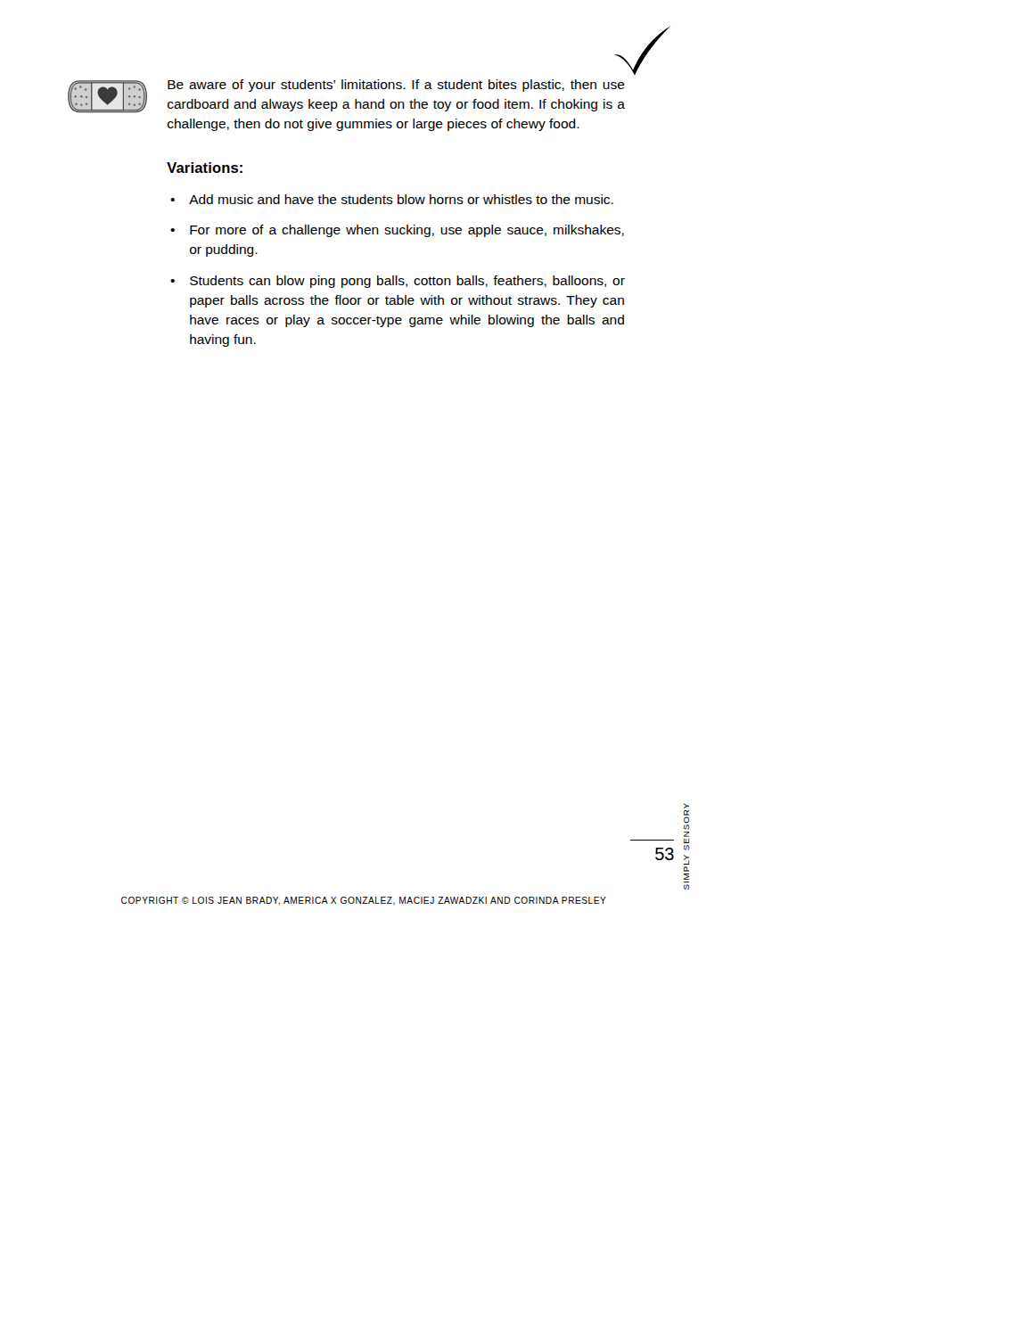Be aware of your students’ limitations. If a student bites plastic, then use cardboard and always keep a hand on the toy or food item. If choking is a challenge, then do not give gummies or large pieces of chewy food.
Variations:
Add music and have the students blow horns or whistles to the music.
For more of a challenge when sucking, use apple sauce, milkshakes, or pudding.
Students can blow ping pong balls, cotton balls, feathers, balloons, or paper balls across the floor or table with or without straws. They can have races or play a soccer-type game while blowing the balls and having fun.
SIMPLY SENSORY
53
COPYRIGHT © LOIS JEAN BRADY, AMERICA X GONZALEZ, MACIEJ ZAWADZKI AND CORINDA PRESLEY